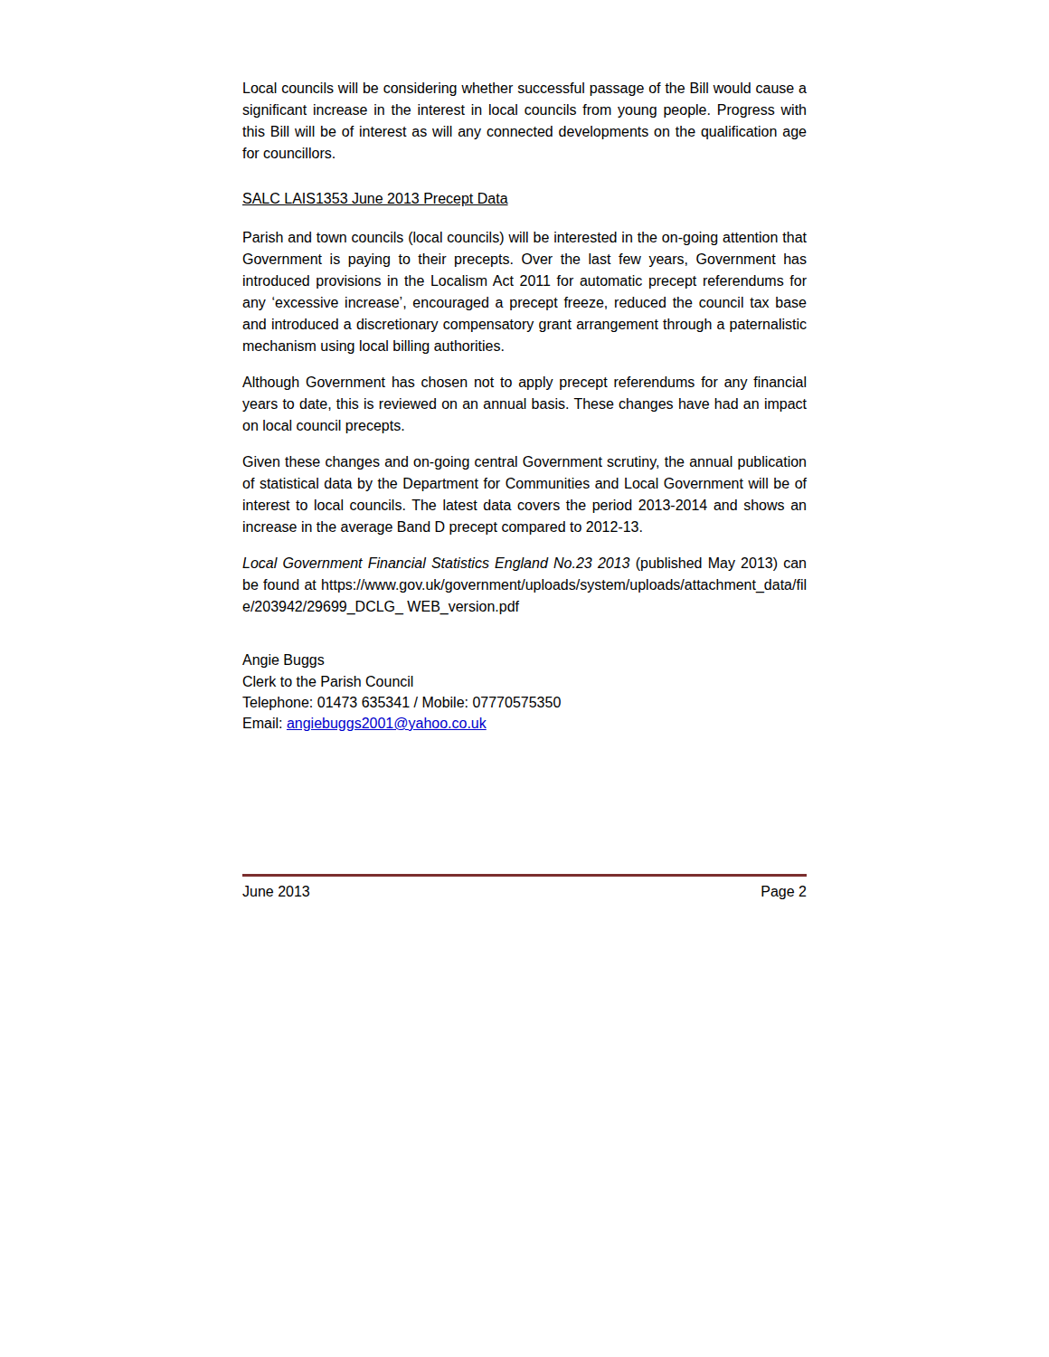Local councils will be considering whether successful passage of the Bill would cause a significant increase in the interest in local councils from young people. Progress with this Bill will be of interest as will any connected developments on the qualification age for councillors.
SALC LAIS1353 June 2013 Precept Data
Parish and town councils (local councils) will be interested in the on-going attention that Government is paying to their precepts. Over the last few years, Government has introduced provisions in the Localism Act 2011 for automatic precept referendums for any ‘excessive increase’, encouraged a precept freeze, reduced the council tax base and introduced a discretionary compensatory grant arrangement through a paternalistic mechanism using local billing authorities.
Although Government has chosen not to apply precept referendums for any financial years to date, this is reviewed on an annual basis. These changes have had an impact on local council precepts.
Given these changes and on-going central Government scrutiny, the annual publication of statistical data by the Department for Communities and Local Government will be of interest to local councils. The latest data covers the period 2013-2014 and shows an increase in the average Band D precept compared to 2012-13.
Local Government Financial Statistics England No.23 2013 (published May 2013) can be found at https://www.gov.uk/government/uploads/system/uploads/attachment_data/file/203942/29699_DCLG_ WEB_version.pdf
Angie Buggs
Clerk to the Parish Council
Telephone: 01473 635341 / Mobile: 07770575350
Email: angiebuggs2001@yahoo.co.uk
June 2013 Page 2